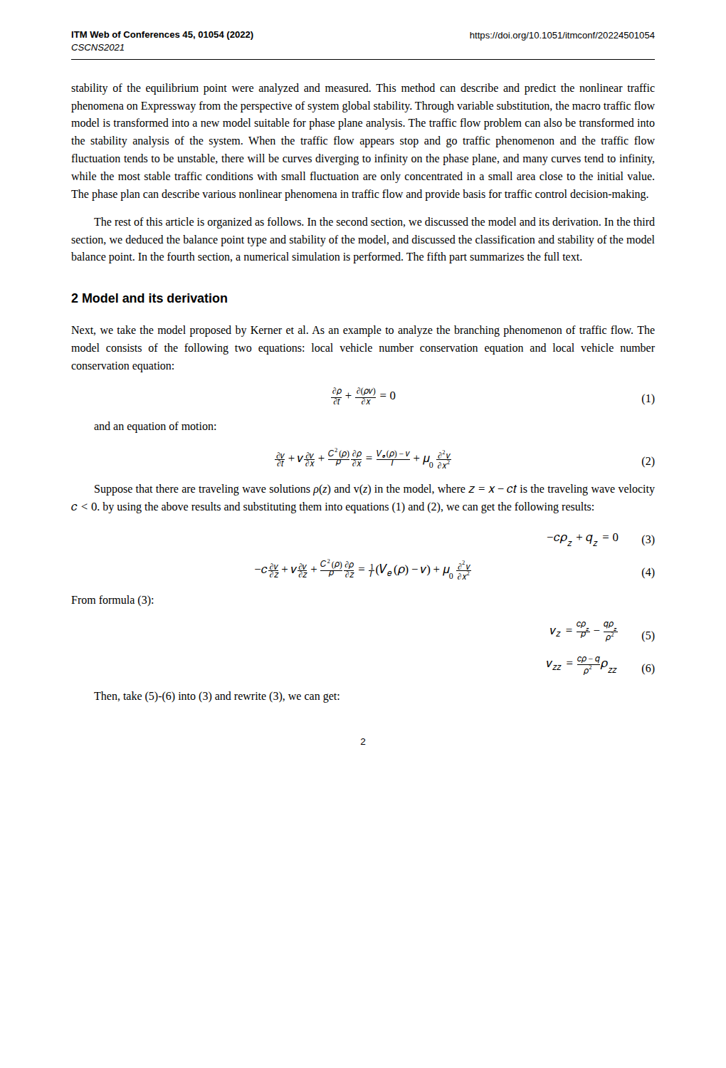ITM Web of Conferences 45, 01054 (2022)
CSCNS2021
https://doi.org/10.1051/itmconf/20224501054
stability of the equilibrium point were analyzed and measured. This method can describe and predict the nonlinear traffic phenomena on Expressway from the perspective of system global stability. Through variable substitution, the macro traffic flow model is transformed into a new model suitable for phase plane analysis. The traffic flow problem can also be transformed into the stability analysis of the system. When the traffic flow appears stop and go traffic phenomenon and the traffic flow fluctuation tends to be unstable, there will be curves diverging to infinity on the phase plane, and many curves tend to infinity, while the most stable traffic conditions with small fluctuation are only concentrated in a small area close to the initial value. The phase plan can describe various nonlinear phenomena in traffic flow and provide basis for traffic control decision-making.
The rest of this article is organized as follows. In the second section, we discussed the model and its derivation. In the third section, we deduced the balance point type and stability of the model, and discussed the classification and stability of the model balance point. In the fourth section, a numerical simulation is performed. The fifth part summarizes the full text.
2 Model and its derivation
Next, we take the model proposed by Kerner et al. As an example to analyze the branching phenomenon of traffic flow. The model consists of the following two equations: local vehicle number conservation equation and local vehicle number conservation equation:
∂ρ ∂t + ∂(ρv) ∂x = 0
(1)
and an equation of motion:
∂v ∂t + v ∂v ∂x + C2(ρ) ρ ∂ρ ∂x = Ve(ρ)−v T + μ0 ∂2v ∂x2
(2)
Suppose that there are traveling wave solutions ρ(z) and v(z) in the model, where z=x−ct is the traveling wave velocity c<0. by using the above results and substituting them into equations (1) and (2), we can get the following results:
−cρz + qz = 0
(3)
−c ∂v ∂z + v ∂v ∂z + C2(ρ) ρ ∂ρ ∂z = 1T (Ve(ρ)−v) + μ0 ∂2v ∂x2
(4)
From formula (3):
vz = cρz ρ − qρz ρ2
(5)
vzz = cρ−q ρ2 ρzz
(6)
Then, take (5)-(6) into (3) and rewrite (3), we can get:
2